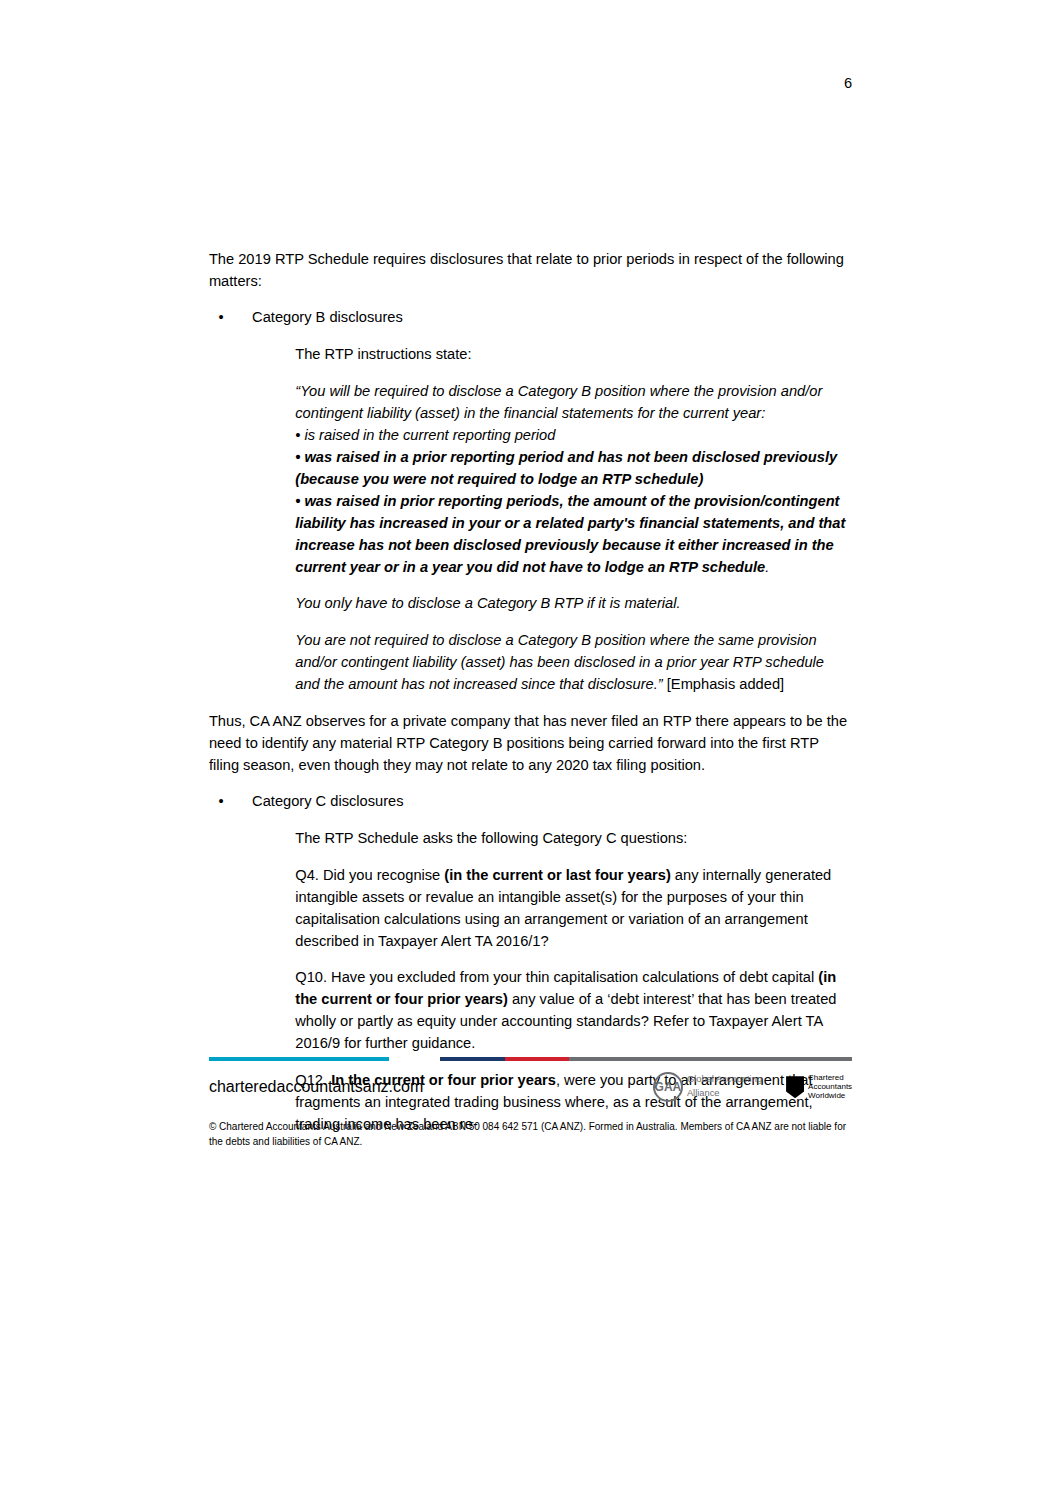6
The 2019 RTP Schedule requires disclosures that relate to prior periods in respect of the following matters:
Category B disclosures
The RTP instructions state:
“You will be required to disclose a Category B position where the provision and/or contingent liability (asset) in the financial statements for the current year:
• is raised in the current reporting period
• was raised in a prior reporting period and has not been disclosed previously (because you were not required to lodge an RTP schedule)
• was raised in prior reporting periods, the amount of the provision/contingent liability has increased in your or a related party's financial statements, and that increase has not been disclosed previously because it either increased in the current year or in a year you did not have to lodge an RTP schedule.
You only have to disclose a Category B RTP if it is material.
You are not required to disclose a Category B position where the same provision and/or contingent liability (asset) has been disclosed in a prior year RTP schedule and the amount has not increased since that disclosure.” [Emphasis added]
Thus, CA ANZ observes for a private company that has never filed an RTP there appears to be the need to identify any material RTP Category B positions being carried forward into the first RTP filing season, even though they may not relate to any 2020 tax filing position.
Category C disclosures
The RTP Schedule asks the following Category C questions:
Q4. Did you recognise (in the current or last four years) any internally generated intangible assets or revalue an intangible asset(s) for the purposes of your thin capitalisation calculations using an arrangement or variation of an arrangement described in Taxpayer Alert TA 2016/1?
Q10. Have you excluded from your thin capitalisation calculations of debt capital (in the current or four prior years) any value of a ‘debt interest’ that has been treated wholly or partly as equity under accounting standards? Refer to Taxpayer Alert TA 2016/9 for further guidance.
Q12. In the current or four prior years, were you party to an arrangement that fragments an integrated trading business where, as a result of the arrangement, trading income has been re-
charteredaccountantsanz.com
GAA
Global Accounting
Alliance
Chartered
Accountants
Worldwide
© Chartered Accountants Australia and New Zealand ABN 50 084 642 571 (CA ANZ). Formed in Australia. Members of CA ANZ are not liable for the debts and liabilities of CA ANZ.